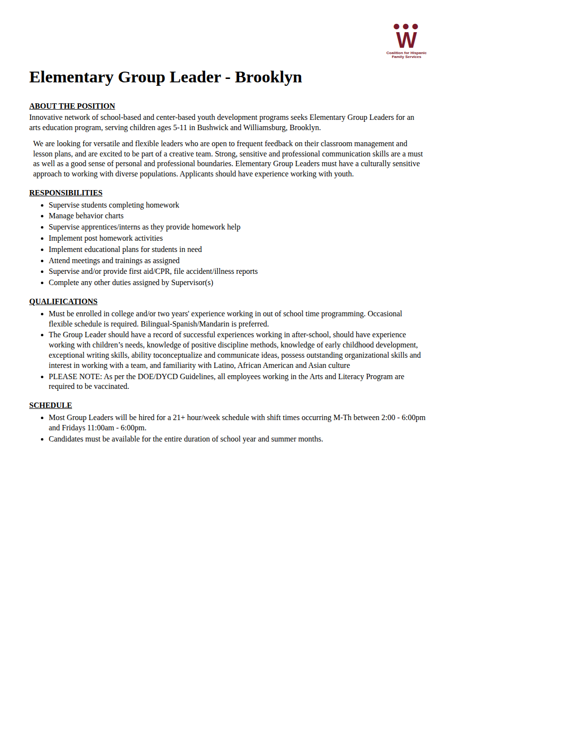●●●
W
Coalition for Hispanic
Family Services
Elementary Group Leader - Brooklyn
About the Position
Innovative network of school-based and center-based youth development programs seeks Elementary Group Leaders for an arts education program, serving children ages 5-11 in Bushwick and Williamsburg, Brooklyn.
We are looking for versatile and flexible leaders who are open to frequent feedback on their classroom management and lesson plans, and are excited to be part of a creative team. Strong, sensitive and professional communication skills are a must as well as a good sense of personal and professional boundaries. Elementary Group Leaders must have a culturally sensitive approach to working with diverse populations. Applicants should have experience working with youth.
Responsibilities
Supervise students completing homework
Manage behavior charts
Supervise apprentices/interns as they provide homework help
Implement post homework activities
Implement educational plans for students in need
Attend meetings and trainings as assigned
Supervise and/or provide first aid/CPR, file accident/illness reports
Complete any other duties assigned by Supervisor(s)
Qualifications
Must be enrolled in college and/or two years' experience working in out of school time programming. Occasional flexible schedule is required. Bilingual-Spanish/Mandarin is preferred.
The Group Leader should have a record of successful experiences working in after-school, should have experience working with children’s needs, knowledge of positive discipline methods, knowledge of early childhood development, exceptional writing skills, ability toconceptualize and communicate ideas, possess outstanding organizational skills and interest in working with a team, and familiarity with Latino, African American and Asian culture
PLEASE NOTE: As per the DOE/DYCD Guidelines, all employees working in the Arts and Literacy Program are required to be vaccinated.
Schedule
Most Group Leaders will be hired for a 21+ hour/week schedule with shift times occurring M-Th between 2:00 - 6:00pm and Fridays 11:00am - 6:00pm.
Candidates must be available for the entire duration of school year and summer months.